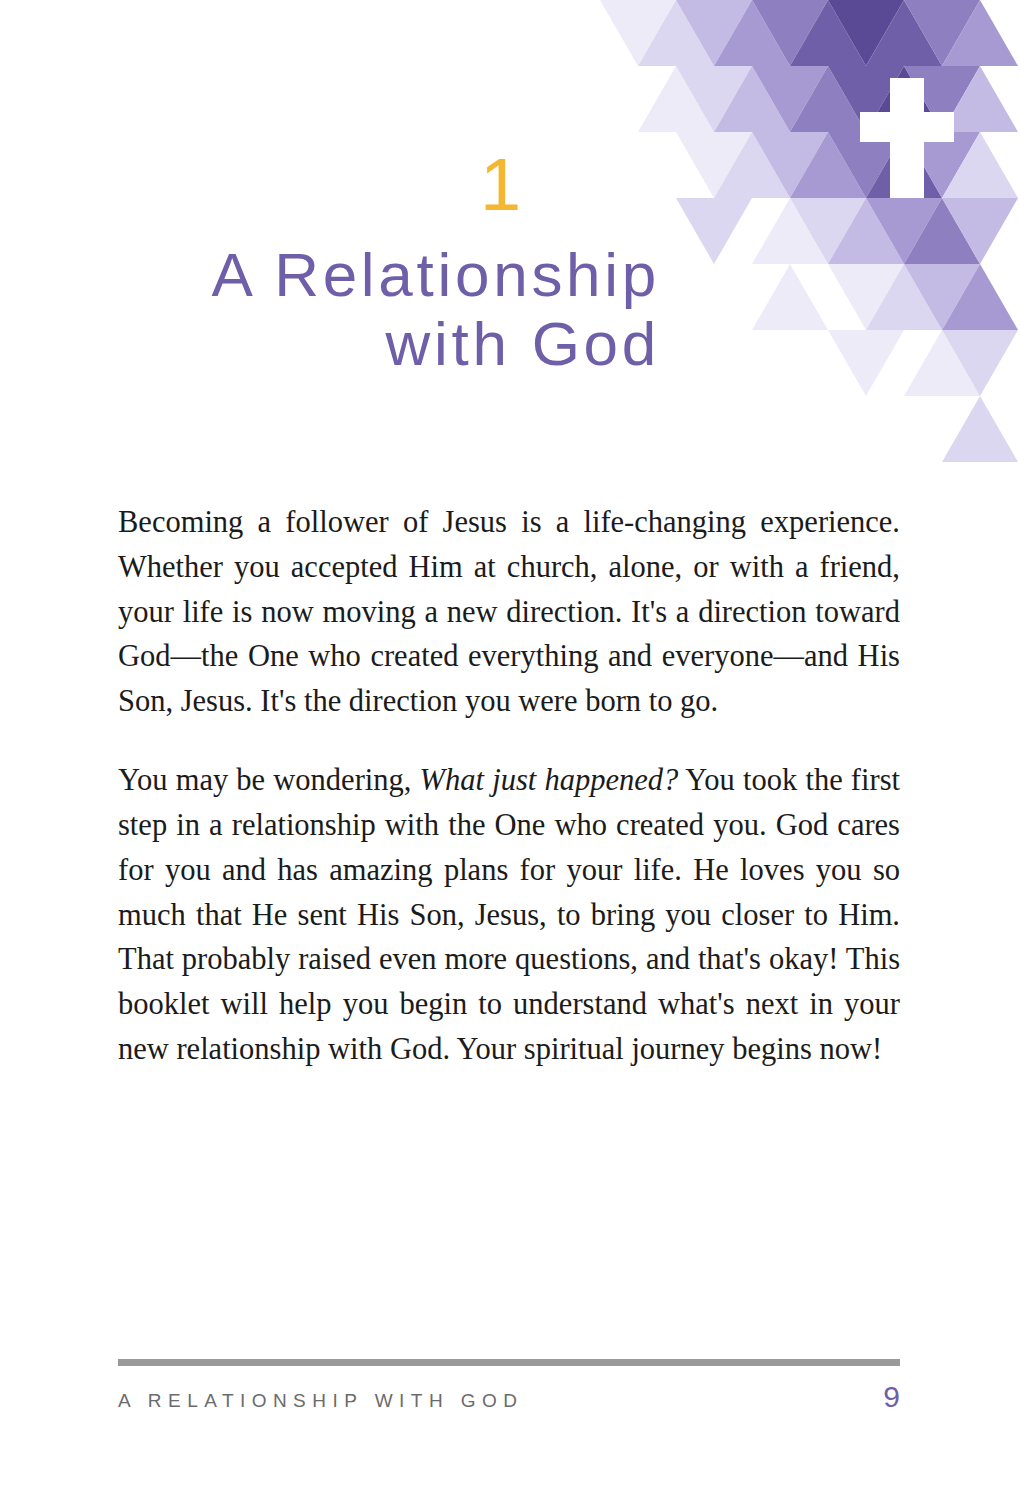1
A Relationship
with God
Becoming a follower of Jesus is a life-changing experience. Whether you accepted Him at church, alone, or with a friend, your life is now moving a new direction. It's a direction toward God—the One who created everything and everyone—and His Son, Jesus. It's the direction you were born to go.
You may be wondering, What just happened? You took the first step in a relationship with the One who created you. God cares for you and has amazing plans for your life. He loves you so much that He sent His Son, Jesus, to bring you closer to Him. That probably raised even more questions, and that's okay! This booklet will help you begin to understand what's next in your new relationship with God. Your spiritual journey begins now!
A Relationship with God 9